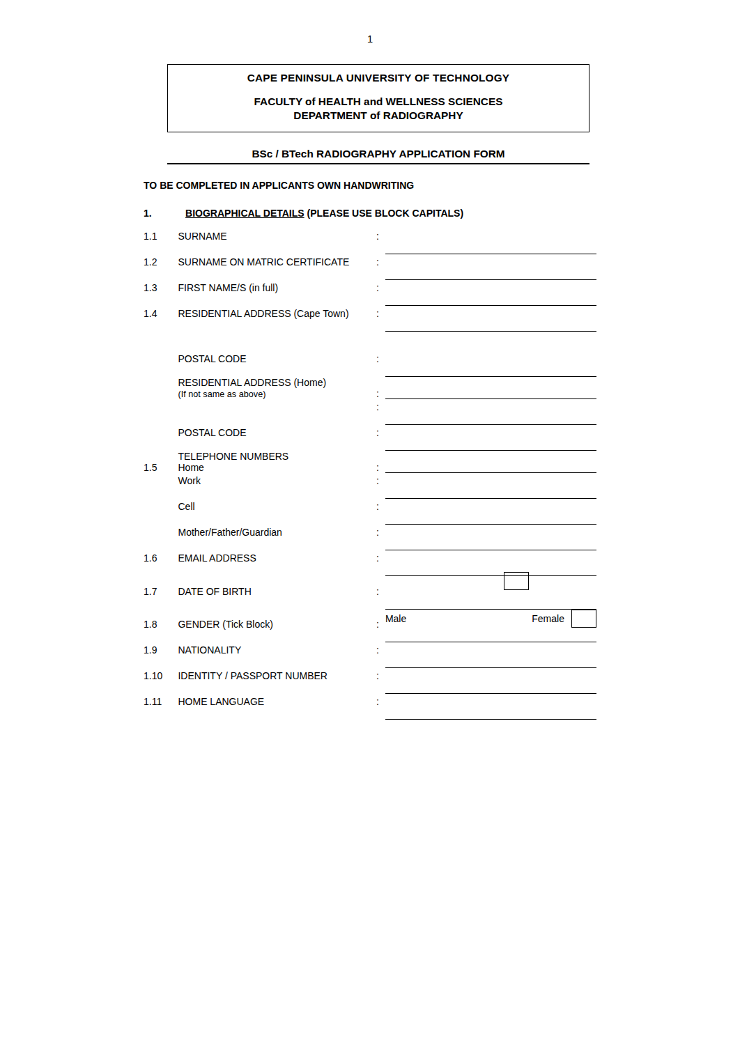1
CAPE PENINSULA UNIVERSITY OF TECHNOLOGY
FACULTY of HEALTH and WELLNESS SCIENCES
DEPARTMENT of RADIOGRAPHY
BSc / BTech RADIOGRAPHY APPLICATION FORM
TO BE COMPLETED IN APPLICANTS OWN HANDWRITING
1. BIOGRAPHICAL DETAILS (PLEASE USE BLOCK CAPITALS)
| 1.1 | SURNAME | : | |
| 1.2 | SURNAME ON MATRIC CERTIFICATE | : | |
| 1.3 | FIRST NAME/S (in full) | : | |
| 1.4 | RESIDENTIAL ADDRESS (Cape Town) | : | |
| | POSTAL CODE | : | |
| | RESIDENTIAL ADDRESS (Home) (If not same as above) | : | |
| | | : | |
| | POSTAL CODE | : | |
| 1.5 | TELEPHONE NUMBERS Home | : | |
| | Work | : | |
| | Cell | : | |
| | Mother/Father/Guardian | : | |
| 1.6 | EMAIL ADDRESS | : | |
| 1.7 | DATE OF BIRTH | : | |
| 1.8 | GENDER (Tick Block) | : | Male Female |
| 1.9 | NATIONALITY | : | |
| 1.10 | IDENTITY / PASSPORT NUMBER | : | |
| 1.11 | HOME LANGUAGE | : | |